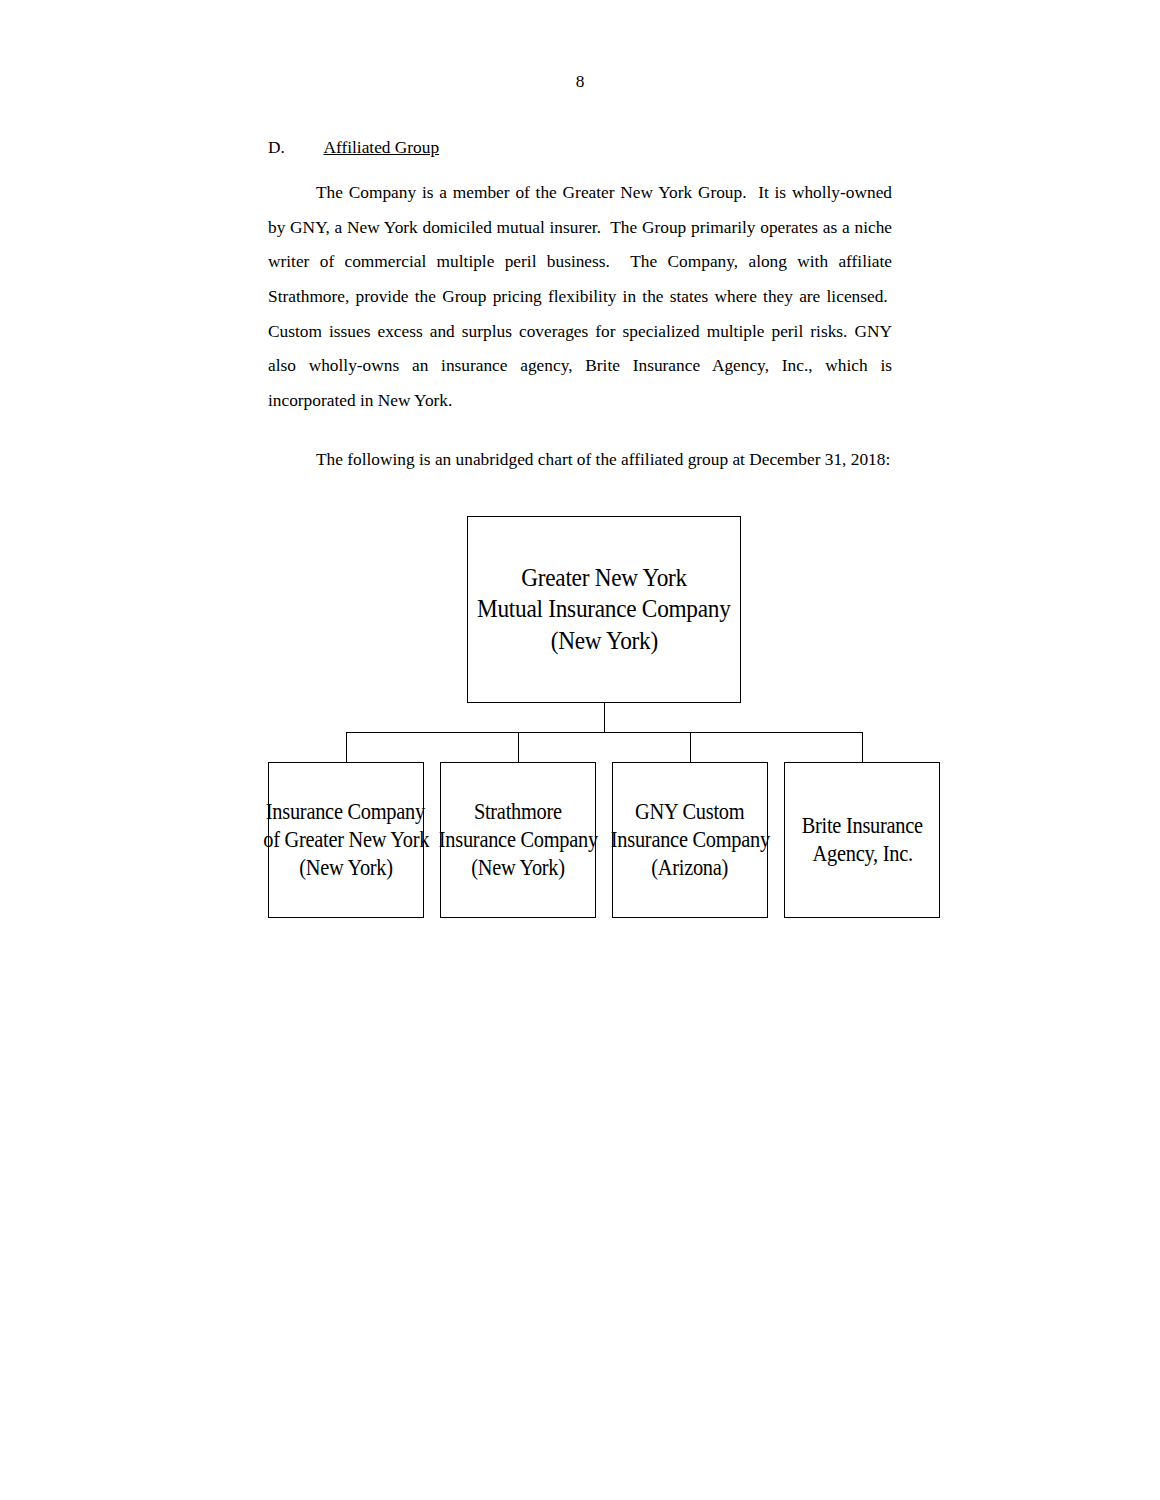8
D. Affiliated Group
The Company is a member of the Greater New York Group. It is wholly-owned by GNY, a New York domiciled mutual insurer. The Group primarily operates as a niche writer of commercial multiple peril business. The Company, along with affiliate Strathmore, provide the Group pricing flexibility in the states where they are licensed. Custom issues excess and surplus coverages for specialized multiple peril risks. GNY also wholly-owns an insurance agency, Brite Insurance Agency, Inc., which is incorporated in New York.
The following is an unabridged chart of the affiliated group at December 31, 2018:
Greater New York Mutual Insurance Company (New York)
Insurance Company of Greater New York (New York)
Strathmore Insurance Company (New York)
GNY Custom Insurance Company (Arizona)
Brite Insurance Agency, Inc.